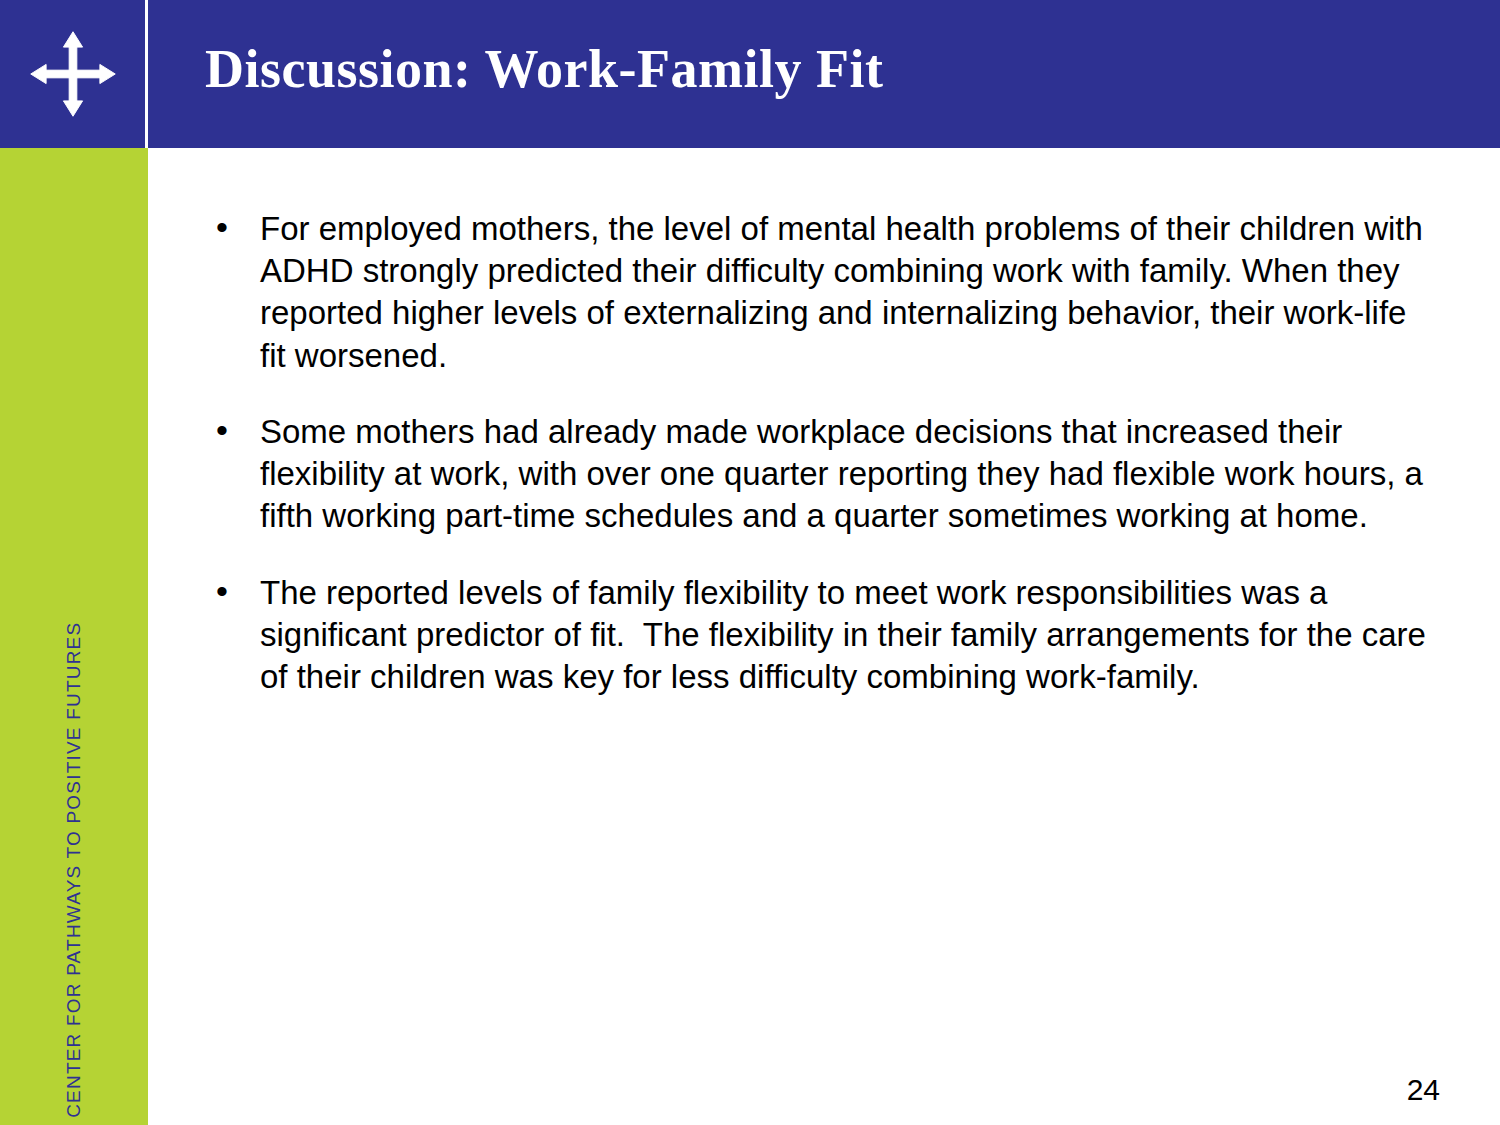Discussion: Work-Family Fit
RESEARCH & TRAINING CENTER FOR PATHWAYS TO POSITIVE FUTURES
For employed mothers, the level of mental health problems of their children with ADHD strongly predicted their difficulty combining work with family. When they reported higher levels of externalizing and internalizing behavior, their work-life fit worsened.
Some mothers had already made workplace decisions that increased their flexibility at work, with over one quarter reporting they had flexible work hours, a fifth working part-time schedules and a quarter sometimes working at home.
The reported levels of family flexibility to meet work responsibilities was a significant predictor of fit. The flexibility in their family arrangements for the care of their children was key for less difficulty combining work-family.
24